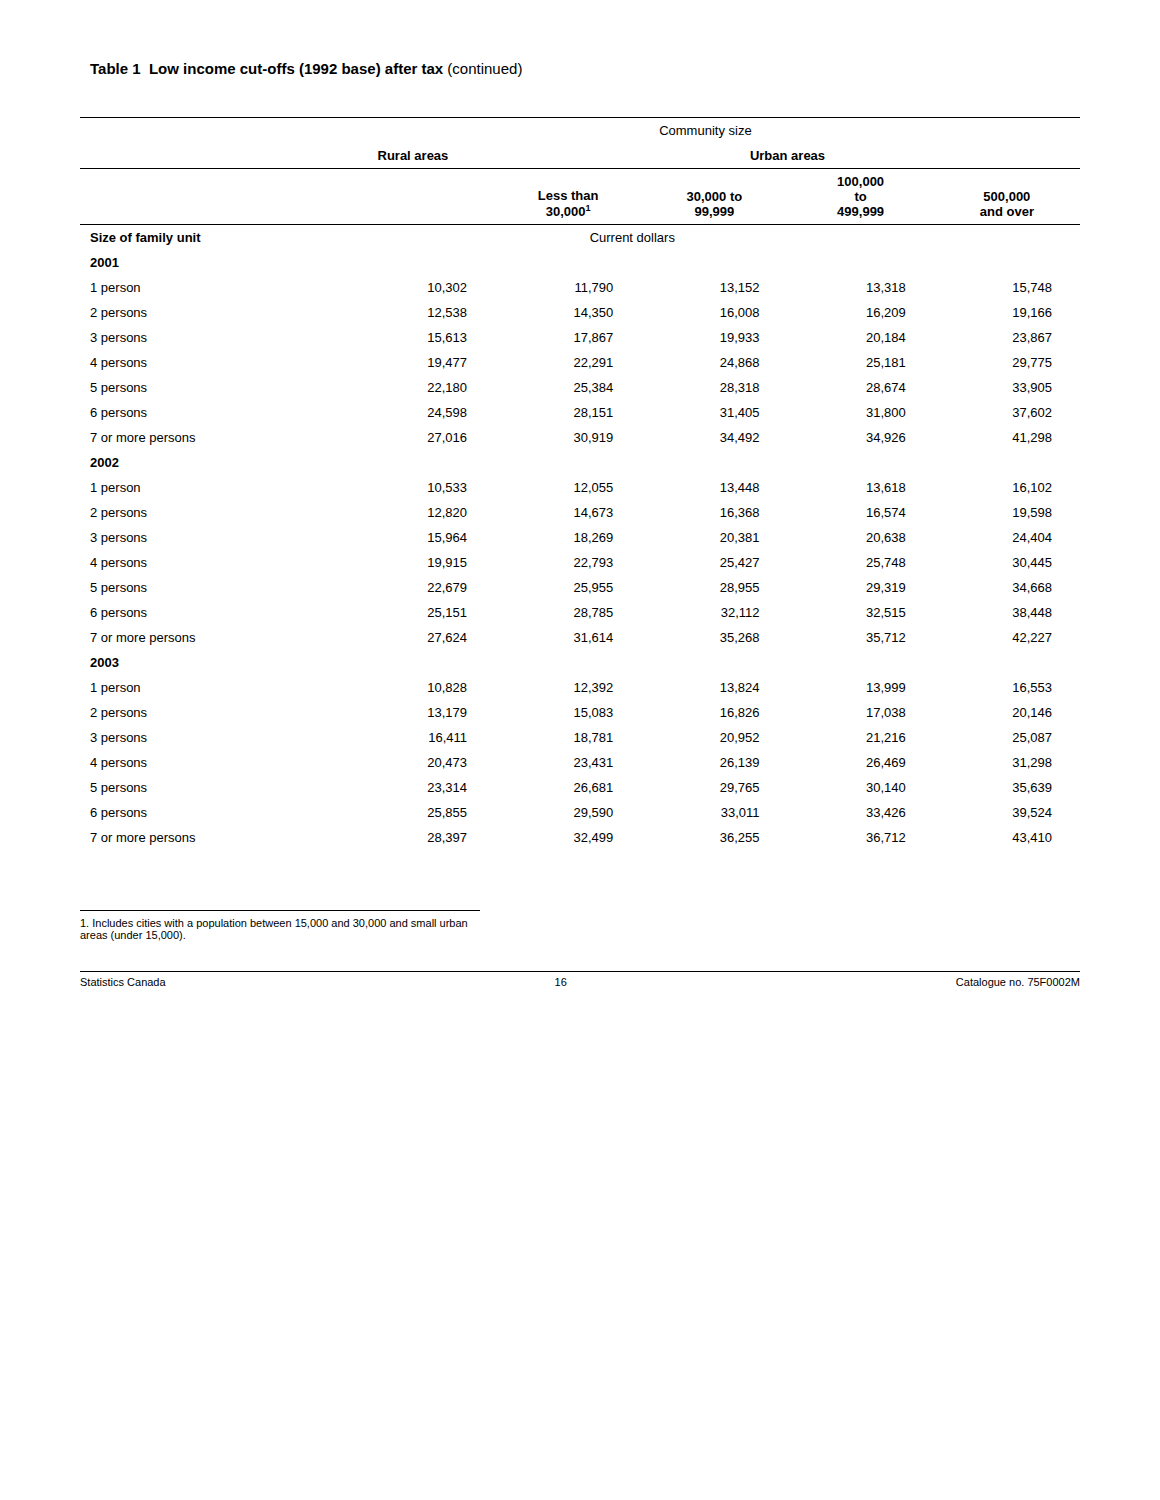Table 1 Low income cut-offs (1992 base) after tax (continued)
| | Community size |
| --- | --- |
| | Rural areas | Urban areas |
| | | Less than 30,000 1 | 30,000 to 99,999 | 100,000 to 499,999 | 500,000 and over |
| Size of family unit | Current dollars | |
| 2001 |
| 1 person | 10,302 | 11,790 | 13,152 | 13,318 | 15,748 |
| 2 persons | 12,538 | 14,350 | 16,008 | 16,209 | 19,166 |
| 3 persons | 15,613 | 17,867 | 19,933 | 20,184 | 23,867 |
| 4 persons | 19,477 | 22,291 | 24,868 | 25,181 | 29,775 |
| 5 persons | 22,180 | 25,384 | 28,318 | 28,674 | 33,905 |
| 6 persons | 24,598 | 28,151 | 31,405 | 31,800 | 37,602 |
| 7 or more persons | 27,016 | 30,919 | 34,492 | 34,926 | 41,298 |
| 2002 |
| 1 person | 10,533 | 12,055 | 13,448 | 13,618 | 16,102 |
| 2 persons | 12,820 | 14,673 | 16,368 | 16,574 | 19,598 |
| 3 persons | 15,964 | 18,269 | 20,381 | 20,638 | 24,404 |
| 4 persons | 19,915 | 22,793 | 25,427 | 25,748 | 30,445 |
| 5 persons | 22,679 | 25,955 | 28,955 | 29,319 | 34,668 |
| 6 persons | 25,151 | 28,785 | 32,112 | 32,515 | 38,448 |
| 7 or more persons | 27,624 | 31,614 | 35,268 | 35,712 | 42,227 |
| 2003 |
| 1 person | 10,828 | 12,392 | 13,824 | 13,999 | 16,553 |
| 2 persons | 13,179 | 15,083 | 16,826 | 17,038 | 20,146 |
| 3 persons | 16,411 | 18,781 | 20,952 | 21,216 | 25,087 |
| 4 persons | 20,473 | 23,431 | 26,139 | 26,469 | 31,298 |
| 5 persons | 23,314 | 26,681 | 29,765 | 30,140 | 35,639 |
| 6 persons | 25,855 | 29,590 | 33,011 | 33,426 | 39,524 |
| 7 or more persons | 28,397 | 32,499 | 36,255 | 36,712 | 43,410 |
1. Includes cities with a population between 15,000 and 30,000 and small urban areas (under 15,000).
Statistics Canada 16 Catalogue no. 75F0002M